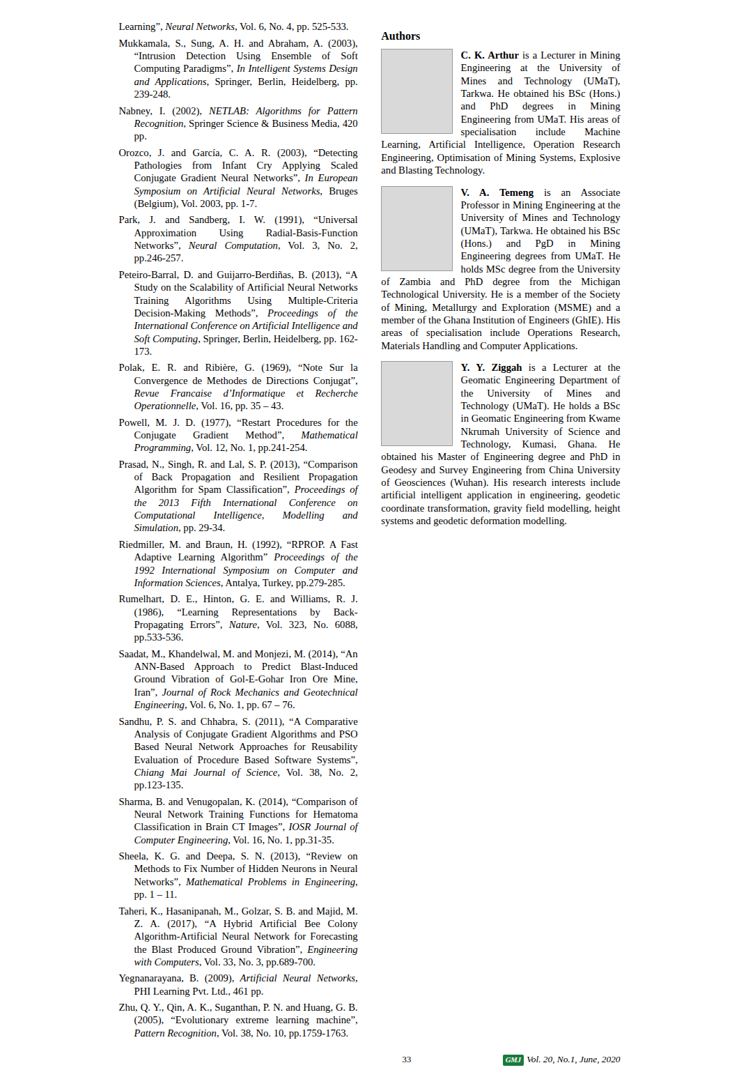Learning”, Neural Networks, Vol. 6, No. 4, pp. 525-533.
Mukkamala, S., Sung, A. H. and Abraham, A. (2003), “Intrusion Detection Using Ensemble of Soft Computing Paradigms”, In Intelligent Systems Design and Applications, Springer, Berlin, Heidelberg, pp. 239-248.
Nabney, I. (2002), NETLAB: Algorithms for Pattern Recognition, Springer Science & Business Media, 420 pp.
Orozco, J. and García, C. A. R. (2003), “Detecting Pathologies from Infant Cry Applying Scaled Conjugate Gradient Neural Networks”, In European Symposium on Artificial Neural Networks, Bruges (Belgium), Vol. 2003, pp. 1-7.
Park, J. and Sandberg, I. W. (1991), “Universal Approximation Using Radial-Basis-Function Networks”, Neural Computation, Vol. 3, No. 2, pp.246-257.
Peteiro-Barral, D. and Guijarro-Berdiñas, B. (2013), “A Study on the Scalability of Artificial Neural Networks Training Algorithms Using Multiple-Criteria Decision-Making Methods”, Proceedings of the International Conference on Artificial Intelligence and Soft Computing, Springer, Berlin, Heidelberg, pp. 162-173.
Polak, E. R. and Ribière, G. (1969), “Note Sur la Convergence de Methodes de Directions Conjugat”, Revue Francaise d’Informatique et Recherche Operationnelle, Vol. 16, pp. 35 – 43.
Powell, M. J. D. (1977), “Restart Procedures for the Conjugate Gradient Method”, Mathematical Programming, Vol. 12, No. 1, pp.241-254.
Prasad, N., Singh, R. and Lal, S. P. (2013), “Comparison of Back Propagation and Resilient Propagation Algorithm for Spam Classification”, Proceedings of the 2013 Fifth International Conference on Computational Intelligence, Modelling and Simulation, pp. 29-34.
Riedmiller, M. and Braun, H. (1992), “RPROP. A Fast Adaptive Learning Algorithm” Proceedings of the 1992 International Symposium on Computer and Information Sciences, Antalya, Turkey, pp.279-285.
Rumelhart, D. E., Hinton, G. E. and Williams, R. J. (1986), “Learning Representations by Back-Propagating Errors”, Nature, Vol. 323, No. 6088, pp.533-536.
Saadat, M., Khandelwal, M. and Monjezi, M. (2014), “An ANN-Based Approach to Predict Blast-Induced Ground Vibration of Gol-E-Gohar Iron Ore Mine, Iran”, Journal of Rock Mechanics and Geotechnical Engineering, Vol. 6, No. 1, pp. 67 – 76.
Sandhu, P. S. and Chhabra, S. (2011), “A Comparative Analysis of Conjugate Gradient Algorithms and PSO Based Neural Network Approaches for Reusability Evaluation of Procedure Based Software Systems”, Chiang Mai Journal of Science, Vol. 38, No. 2, pp.123-135.
Sharma, B. and Venugopalan, K. (2014), “Comparison of Neural Network Training Functions for Hematoma Classification in Brain CT Images”, IOSR Journal of Computer Engineering, Vol. 16, No. 1, pp.31-35.
Sheela, K. G. and Deepa, S. N. (2013), “Review on Methods to Fix Number of Hidden Neurons in Neural Networks”, Mathematical Problems in Engineering, pp. 1 – 11.
Taheri, K., Hasanipanah, M., Golzar, S. B. and Majid, M. Z. A. (2017), “A Hybrid Artificial Bee Colony Algorithm-Artificial Neural Network for Forecasting the Blast Produced Ground Vibration”, Engineering with Computers, Vol. 33, No. 3, pp.689-700.
Yegnanarayana, B. (2009), Artificial Neural Networks, PHI Learning Pvt. Ltd., 461 pp.
Zhu, Q. Y., Qin, A. K., Suganthan, P. N. and Huang, G. B. (2005), “Evolutionary extreme learning machine”, Pattern Recognition, Vol. 38, No. 10, pp.1759-1763.
Authors
C. K. Arthur is a Lecturer in Mining Engineering at the University of Mines and Technology (UMaT), Tarkwa. He obtained his BSc (Hons.) and PhD degrees in Mining Engineering from UMaT. His areas of specialisation include Machine Learning, Artificial Intelligence, Operation Research Engineering, Optimisation of Mining Systems, Explosive and Blasting Technology.
V. A. Temeng is an Associate Professor in Mining Engineering at the University of Mines and Technology (UMaT), Tarkwa. He obtained his BSc (Hons.) and PgD in Mining Engineering degrees from UMaT. He holds MSc degree from the University of Zambia and PhD degree from the Michigan Technological University. He is a member of the Society of Mining, Metallurgy and Exploration (MSME) and a member of the Ghana Institution of Engineers (GhIE). His areas of specialisation include Operations Research, Materials Handling and Computer Applications.
Y. Y. Ziggah is a Lecturer at the Geomatic Engineering Department of the University of Mines and Technology (UMaT). He holds a BSc in Geomatic Engineering from Kwame Nkrumah University of Science and Technology, Kumasi, Ghana. He obtained his Master of Engineering degree and PhD in Geodesy and Survey Engineering from China University of Geosciences (Wuhan). His research interests include artificial intelligent application in engineering, geodetic coordinate transformation, gravity field modelling, height systems and geodetic deformation modelling.
33
GMJ Vol. 20, No.1, June, 2020